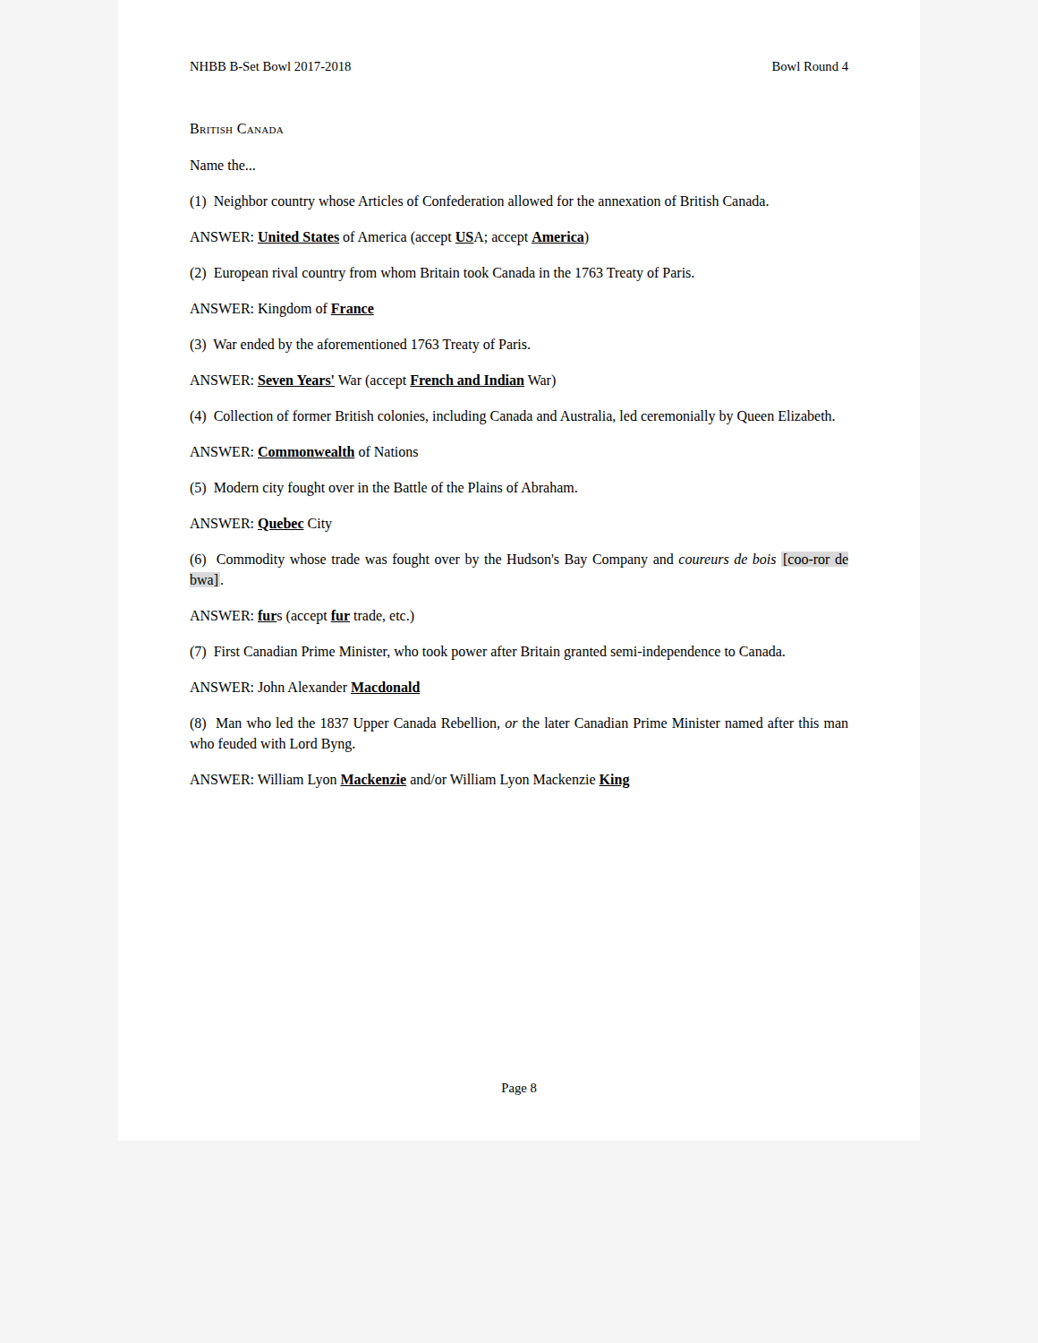NHBB B-Set Bowl 2017-2018 Bowl Round 4
British Canada
Name the...
(1) Neighbor country whose Articles of Confederation allowed for the annexation of British Canada.
ANSWER: United States of America (accept USA; accept America)
(2) European rival country from whom Britain took Canada in the 1763 Treaty of Paris.
ANSWER: Kingdom of France
(3) War ended by the aforementioned 1763 Treaty of Paris.
ANSWER: Seven Years' War (accept French and Indian War)
(4) Collection of former British colonies, including Canada and Australia, led ceremonially by Queen Elizabeth.
ANSWER: Commonwealth of Nations
(5) Modern city fought over in the Battle of the Plains of Abraham.
ANSWER: Quebec City
(6) Commodity whose trade was fought over by the Hudson's Bay Company and coureurs de bois [coo-ror de bwa].
ANSWER: furs (accept fur trade, etc.)
(7) First Canadian Prime Minister, who took power after Britain granted semi-independence to Canada.
ANSWER: John Alexander Macdonald
(8) Man who led the 1837 Upper Canada Rebellion, or the later Canadian Prime Minister named after this man who feuded with Lord Byng.
ANSWER: William Lyon Mackenzie and/or William Lyon Mackenzie King
Page 8